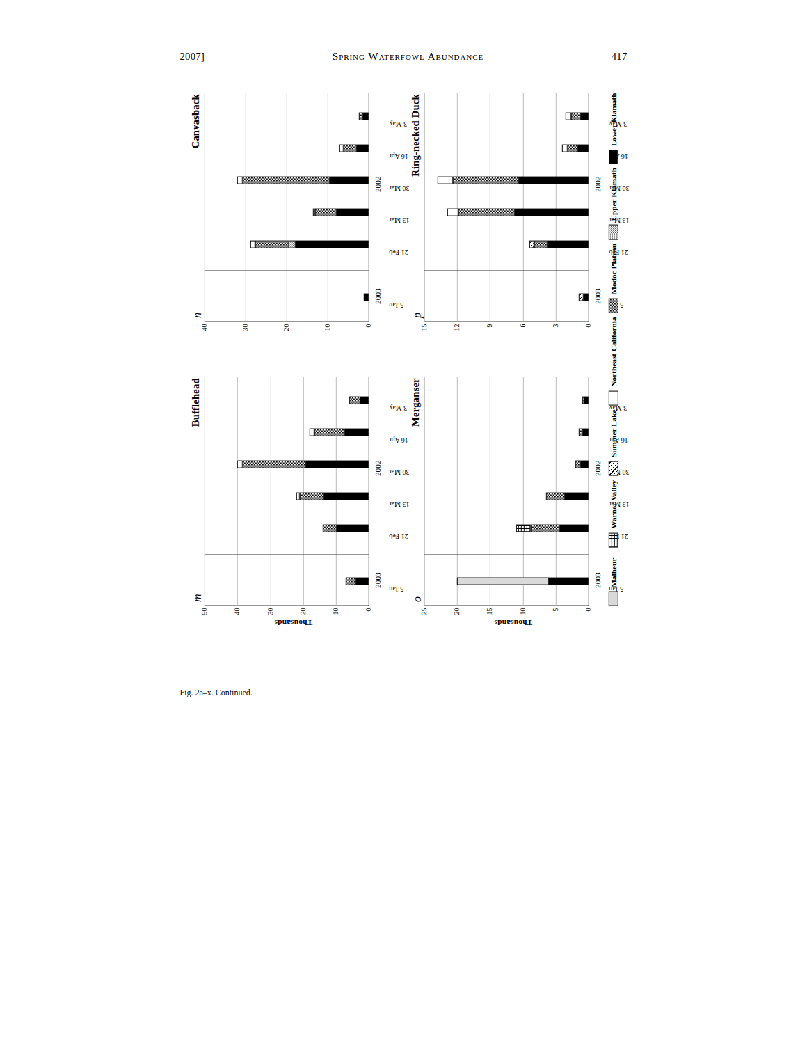2007]
Spring Waterfowl Abundance
417
m
Bufflehead
Thousands
50
40
30
20
10
0
2003
2002
5 Jan
21 Feb
13 Mar
30 Mar
16 Apr
3 May
n
Canvasback
40
30
20
10
0
2003
2002
5 Jan
21 Feb
13 Mar
30 Mar
16 Apr
3 May
o
Merganser
Thousands
25
20
15
10
5
0
2003
2002
5 Jan
21 Feb
13 Mar
30 Mar
16 Apr
3 May
p
Ring-necked Duck
15
12
9
6
3
0
2003
2002
5 Jan
21 Feb
13 Mar
30 Mar
16 Apr
3 May
Malheur
Warner Valley
Summer Lake
Northeast California
Modoc Plateau
Upper Klamath
Lower Klamath
Fig. 2a–x. Continued.